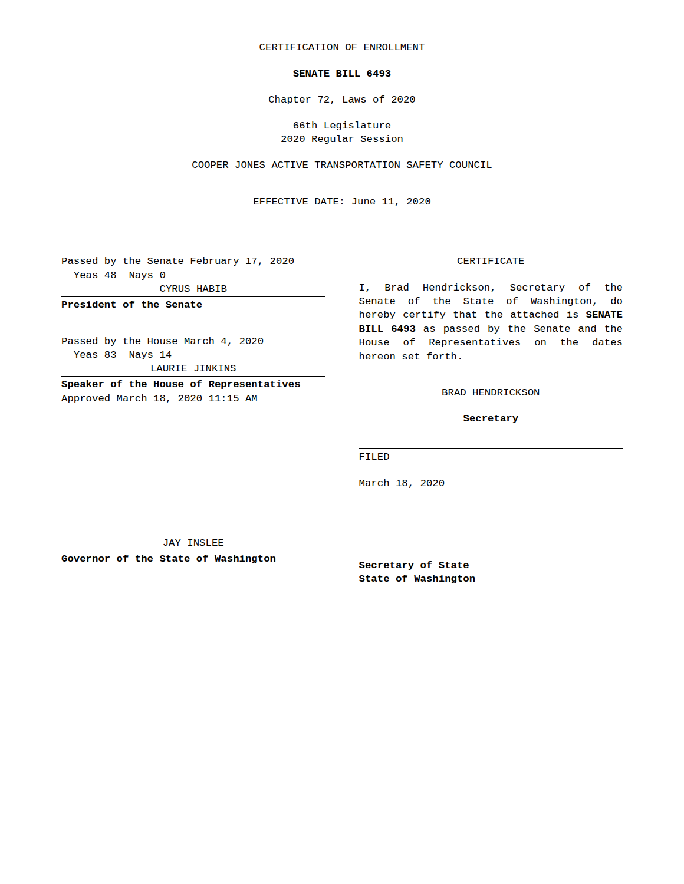CERTIFICATION OF ENROLLMENT
SENATE BILL 6493
Chapter 72, Laws of 2020
66th Legislature
2020 Regular Session
COOPER JONES ACTIVE TRANSPORTATION SAFETY COUNCIL
EFFECTIVE DATE: June 11, 2020
Passed by the Senate February 17, 2020
Yeas 48 Nays 0
CYRUS HABIB
President of the Senate
Passed by the House March 4, 2020
Yeas 83 Nays 14
LAURIE JINKINS
Speaker of the House of Representatives
Approved March 18, 2020 11:15 AM
CERTIFICATE
I, Brad Hendrickson, Secretary of the Senate of the State of Washington, do hereby certify that the attached is SENATE BILL 6493 as passed by the Senate and the House of Representatives on the dates hereon set forth.
BRAD HENDRICKSON
Secretary
FILED
March 18, 2020
JAY INSLEE
Governor of the State of Washington
Secretary of State
State of Washington